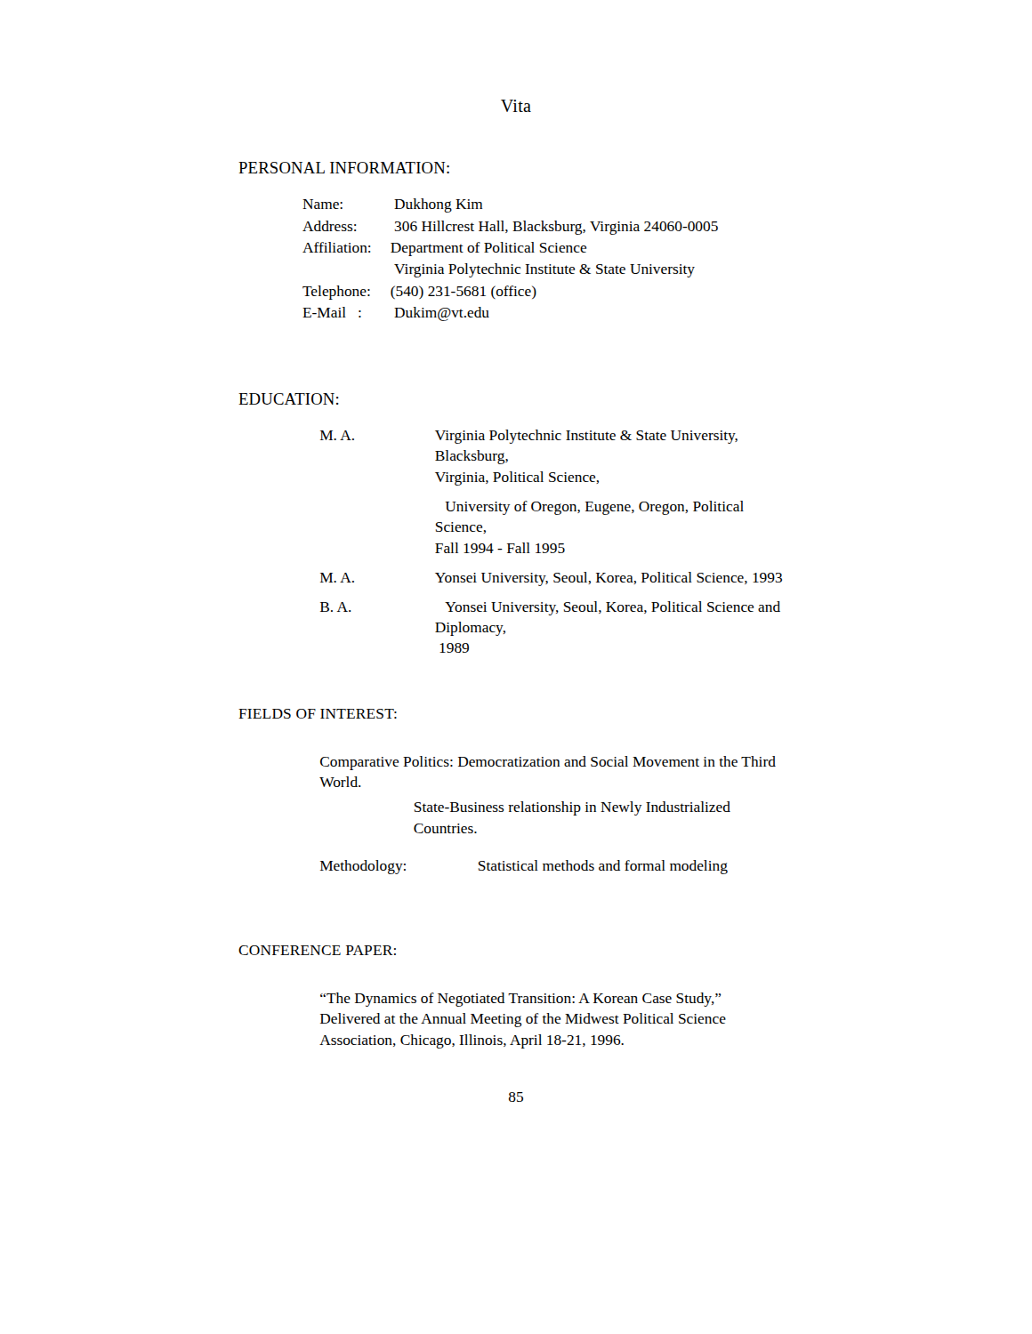Vita
PERSONAL INFORMATION:
| Name: | Dukhong Kim |
| Address: | 306 Hillcrest Hall, Blacksburg, Virginia 24060-0005 |
| Affiliation: | Department of Political Science |
| | Virginia Polytechnic Institute & State University |
| Telephone: | (540) 231-5681 (office) |
| E-Mail : | Dukim@vt.edu |
EDUCATION:
| M. A. | Virginia Polytechnic Institute & State University, Blacksburg, Virginia, Political Science, |
| | University of Oregon, Eugene, Oregon, Political Science, Fall 1994 - Fall 1995 |
| M. A. | Yonsei University, Seoul, Korea, Political Science, 1993 |
| B. A. | Yonsei University, Seoul, Korea, Political Science and Diplomacy, 1989 |
FIELDS OF INTEREST:
Comparative Politics: Democratization and Social Movement in the Third World.
State-Business relationship in Newly Industrialized Countries.
Methodology: Statistical methods and formal modeling
CONFERENCE PAPER:
“The Dynamics of Negotiated Transition: A Korean Case Study,” Delivered at the Annual Meeting of the Midwest Political Science Association, Chicago, Illinois, April 18-21, 1996.
85